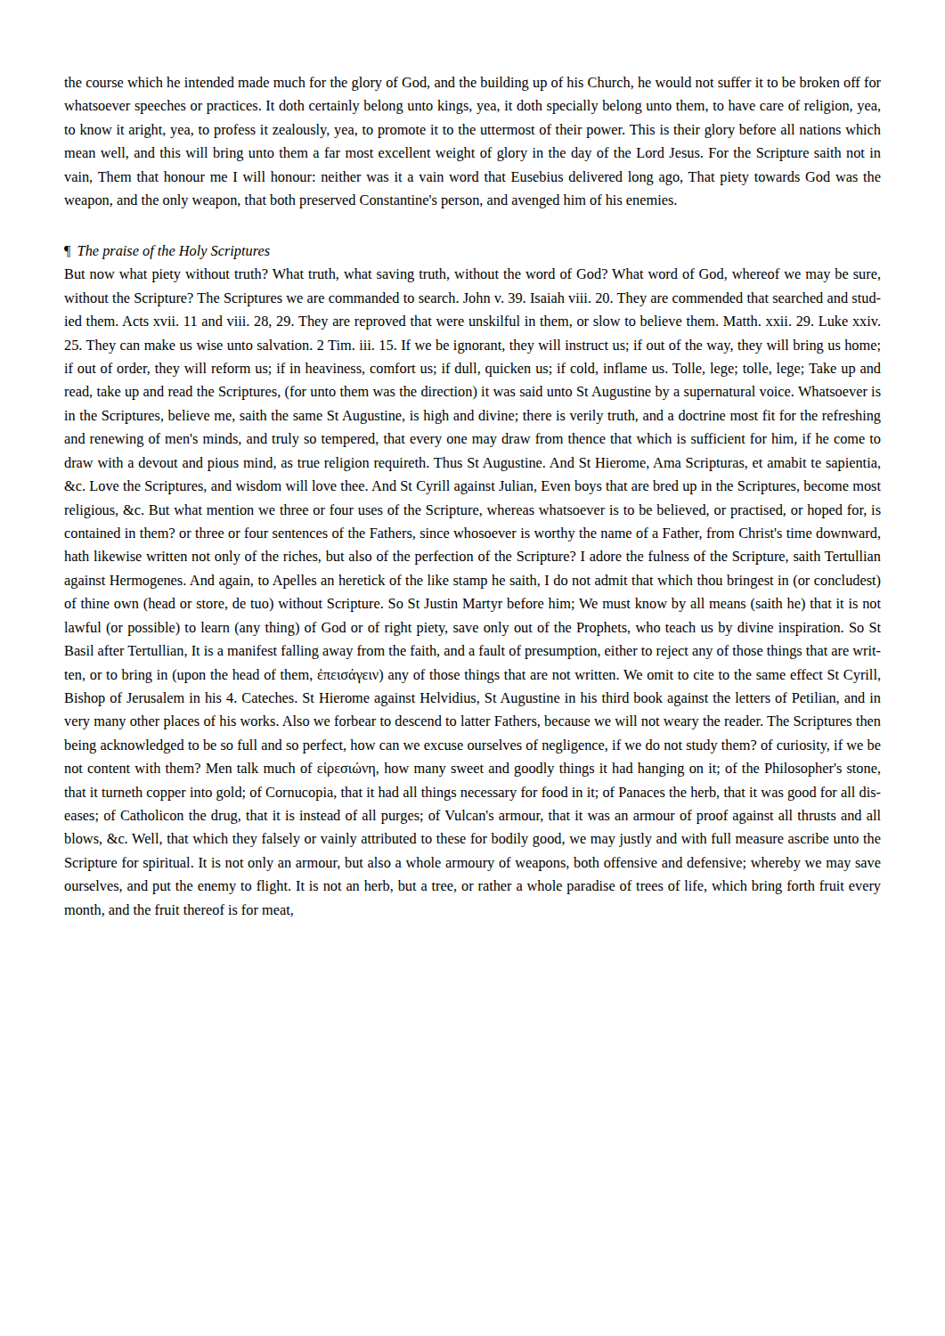the course which he intended made much for the glory of God, and the building up of his Church, he would not suffer it to be broken off for whatsoever speeches or practices. It doth certainly belong unto kings, yea, it doth specially belong unto them, to have care of religion, yea, to know it aright, yea, to profess it zealously, yea, to promote it to the uttermost of their power. This is their glory before all nations which mean well, and this will bring unto them a far most excellent weight of glory in the day of the Lord Jesus. For the Scripture saith not in vain, Them that honour me I will honour: neither was it a vain word that Eusebius delivered long ago, That piety towards God was the weapon, and the only weapon, that both preserved Constantine's person, and avenged him of his enemies.
¶The praise of the Holy Scriptures
But now what piety without truth? What truth, what saving truth, without the word of God? What word of God, whereof we may be sure, without the Scripture? The Scriptures we are commanded to search. John v. 39. Isaiah viii. 20. They are commended that searched and studied them. Acts xvii. 11 and viii. 28, 29. They are reproved that were unskilful in them, or slow to believe them. Matth. xxii. 29. Luke xxiv. 25. They can make us wise unto salvation. 2 Tim. iii. 15. If we be ignorant, they will instruct us; if out of the way, they will bring us home; if out of order, they will reform us; if in heaviness, comfort us; if dull, quicken us; if cold, inflame us. Tolle, lege; tolle, lege; Take up and read, take up and read the Scriptures, (for unto them was the direction) it was said unto St Augustine by a supernatural voice. Whatsoever is in the Scriptures, believe me, saith the same St Augustine, is high and divine; there is verily truth, and a doctrine most fit for the refreshing and renewing of men's minds, and truly so tempered, that every one may draw from thence that which is sufficient for him, if he come to draw with a devout and pious mind, as true religion requireth. Thus St Augustine. And St Hierome, Ama Scripturas, et amabit te sapientia, &c. Love the Scriptures, and wisdom will love thee. And St Cyrill against Julian, Even boys that are bred up in the Scriptures, become most religious, &c. But what mention we three or four uses of the Scripture, whereas whatsoever is to be believed, or practised, or hoped for, is contained in them? or three or four sentences of the Fathers, since whosoever is worthy the name of a Father, from Christ's time downward, hath likewise written not only of the riches, but also of the perfection of the Scripture? I adore the fulness of the Scripture, saith Tertullian against Hermogenes. And again, to Apelles an heretick of the like stamp he saith, I do not admit that which thou bringest in (or concludest) of thine own (head or store, de tuo) without Scripture. So St Justin Martyr before him; We must know by all means (saith he) that it is not lawful (or possible) to learn (any thing) of God or of right piety, save only out of the Prophets, who teach us by divine inspiration. So St Basil after Tertullian, It is a manifest falling away from the faith, and a fault of presumption, either to reject any of those things that are written, or to bring in (upon the head of them, ἐπεισάγειν) any of those things that are not written. We omit to cite to the same effect St Cyrill, Bishop of Jerusalem in his 4. Cateches. St Hierome against Helvidius, St Augustine in his third book against the letters of Petilian, and in very many other places of his works. Also we forbear to descend to latter Fathers, because we will not weary the reader. The Scriptures then being acknowledged to be so full and so perfect, how can we excuse ourselves of negligence, if we do not study them? of curiosity, if we be not content with them? Men talk much of εἰρεσιώνη, how many sweet and goodly things it had hanging on it; of the Philosopher's stone, that it turneth copper into gold; of Cornucopia, that it had all things necessary for food in it; of Panaces the herb, that it was good for all diseases; of Catholicon the drug, that it is instead of all purges; of Vulcan's armour, that it was an armour of proof against all thrusts and all blows, &c. Well, that which they falsely or vainly attributed to these for bodily good, we may justly and with full measure ascribe unto the Scripture for spiritual. It is not only an armour, but also a whole armoury of weapons, both offensive and defensive; whereby we may save ourselves, and put the enemy to flight. It is not an herb, but a tree, or rather a whole paradise of trees of life, which bring forth fruit every month, and the fruit thereof is for meat,